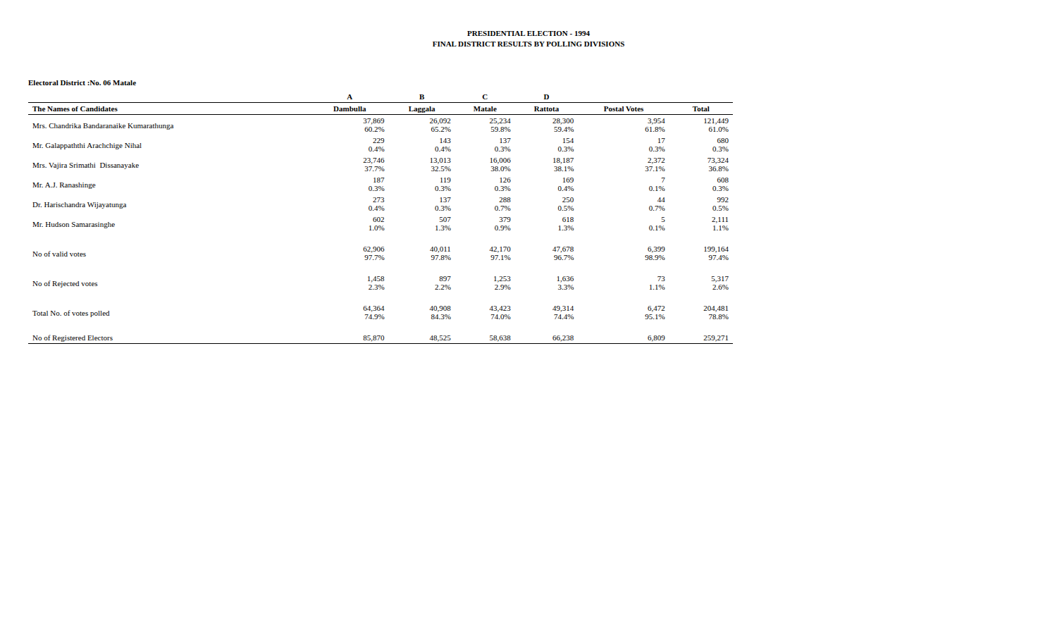PRESIDENTIAL ELECTION - 1994
FINAL DISTRICT RESULTS BY POLLING DIVISIONS
Electoral District :No. 06 Matale
| | A | B | C | D | | |
| --- | --- | --- | --- | --- | --- | --- |
| The Names of Candidates | Dambulla | Laggala | Matale | Rattota | Postal Votes | Total |
| Mrs. Chandrika Bandaranaike Kumarathunga | 37,869 | 26,092 | 25,234 | 28,300 | 3,954 | 121,449 |
| 60.2% | 65.2% | 59.8% | 59.4% | 61.8% | 61.0% |
| Mr. Galappaththi Arachchige Nihal | 229 | 143 | 137 | 154 | 17 | 680 |
| 0.4% | 0.4% | 0.3% | 0.3% | 0.3% | 0.3% |
| Mrs. Vajira Srimathi Dissanayake | 23,746 | 13,013 | 16,006 | 18,187 | 2,372 | 73,324 |
| 37.7% | 32.5% | 38.0% | 38.1% | 37.1% | 36.8% |
| Mr. A.J. Ranashinge | 187 | 119 | 126 | 169 | 7 | 608 |
| 0.3% | 0.3% | 0.3% | 0.4% | 0.1% | 0.3% |
| Dr. Harischandra Wijayatunga | 273 | 137 | 288 | 250 | 44 | 992 |
| 0.4% | 0.3% | 0.7% | 0.5% | 0.7% | 0.5% |
| Mr. Hudson Samarasinghe | 602 | 507 | 379 | 618 | 5 | 2,111 |
| 1.0% | 1.3% | 0.9% | 1.3% | 0.1% | 1.1% |
| No of valid votes | 62,906 | 40,011 | 42,170 | 47,678 | 6,399 | 199,164 |
| 97.7% | 97.8% | 97.1% | 96.7% | 98.9% | 97.4% |
| No of Rejected votes | 1,458 | 897 | 1,253 | 1,636 | 73 | 5,317 |
| 2.3% | 2.2% | 2.9% | 3.3% | 1.1% | 2.6% |
| Total No. of votes polled | 64,364 | 40,908 | 43,423 | 49,314 | 6,472 | 204,481 |
| 74.9% | 84.3% | 74.0% | 74.4% | 95.1% | 78.8% |
| No of Registered Electors | 85,870 | 48,525 | 58,638 | 66,238 | 6,809 | 259,271 |